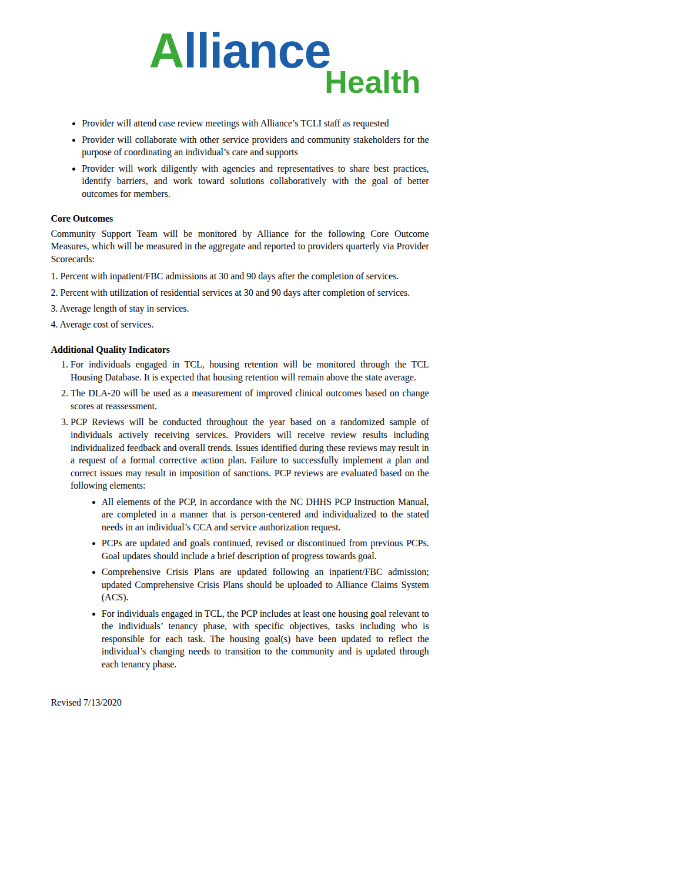Alliance Health
Provider will attend case review meetings with Alliance’s TCLI staff as requested
Provider will collaborate with other service providers and community stakeholders for the purpose of coordinating an individual’s care and supports
Provider will work diligently with agencies and representatives to share best practices, identify barriers, and work toward solutions collaboratively with the goal of better outcomes for members.
Core Outcomes
Community Support Team will be monitored by Alliance for the following Core Outcome Measures, which will be measured in the aggregate and reported to providers quarterly via Provider Scorecards:
1. Percent with inpatient/FBC admissions at 30 and 90 days after the completion of services.
2. Percent with utilization of residential services at 30 and 90 days after completion of services.
3. Average length of stay in services.
4. Average cost of services.
Additional Quality Indicators
For individuals engaged in TCL, housing retention will be monitored through the TCL Housing Database. It is expected that housing retention will remain above the state average.
The DLA-20 will be used as a measurement of improved clinical outcomes based on change scores at reassessment.
PCP Reviews will be conducted throughout the year based on a randomized sample of individuals actively receiving services. Providers will receive review results including individualized feedback and overall trends. Issues identified during these reviews may result in a request of a formal corrective action plan. Failure to successfully implement a plan and correct issues may result in imposition of sanctions. PCP reviews are evaluated based on the following elements:
All elements of the PCP, in accordance with the NC DHHS PCP Instruction Manual, are completed in a manner that is person-centered and individualized to the stated needs in an individual’s CCA and service authorization request.
PCPs are updated and goals continued, revised or discontinued from previous PCPs. Goal updates should include a brief description of progress towards goal.
Comprehensive Crisis Plans are updated following an inpatient/FBC admission; updated Comprehensive Crisis Plans should be uploaded to Alliance Claims System (ACS).
For individuals engaged in TCL, the PCP includes at least one housing goal relevant to the individuals’ tenancy phase, with specific objectives, tasks including who is responsible for each task. The housing goal(s) have been updated to reflect the individual’s changing needs to transition to the community and is updated through each tenancy phase.
Revised 7/13/2020